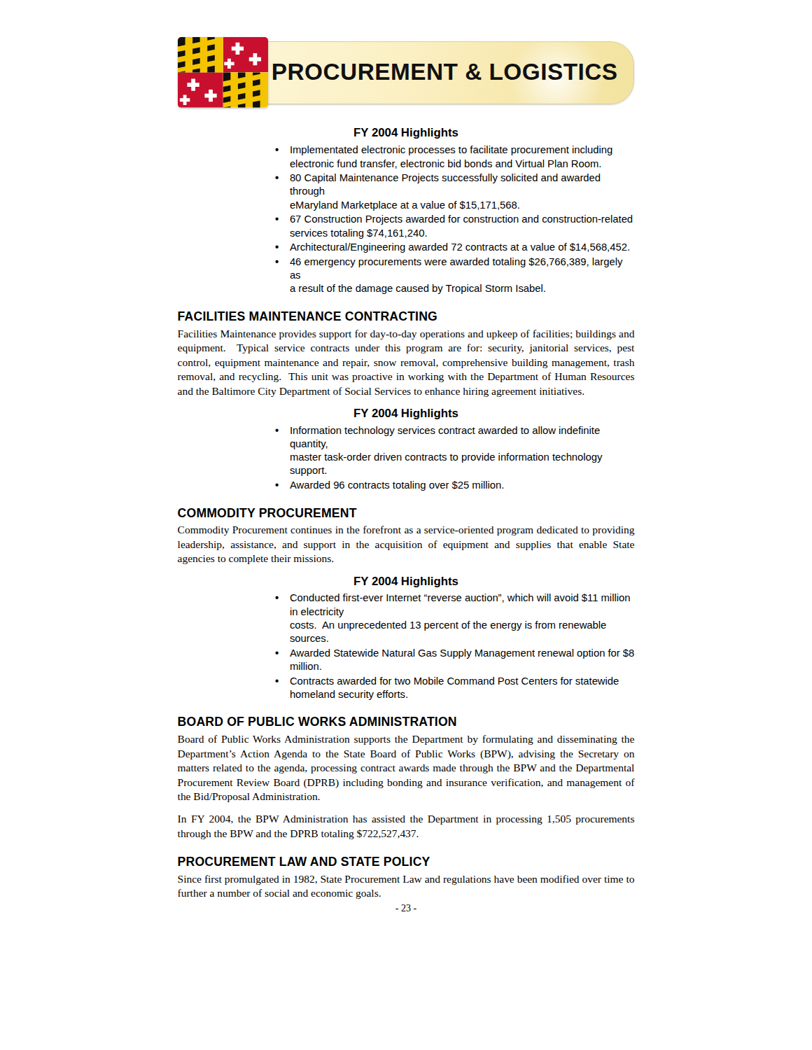PROCUREMENT & LOGISTICS
FY 2004 Highlights
Implementated electronic processes to facilitate procurement includingelectronic fund transfer, electronic bid bonds and Virtual Plan Room.
80 Capital Maintenance Projects successfully solicited and awarded througheMaryland Marketplace at a value of $15,171,568.
67 Construction Projects awarded for construction and construction-relatedservices totaling $74,161,240.
Architectural/Engineering awarded 72 contracts at a value of $14,568,452.
46 emergency procurements were awarded totaling $26,766,389, largely asa result of the damage caused by Tropical Storm Isabel.
FACILITIES MAINTENANCE CONTRACTING
Facilities Maintenance provides support for day-to-day operations and upkeep of facilities; buildings and equipment. Typical service contracts under this program are for: security, janitorial services, pest control, equipment maintenance and repair, snow removal, comprehensive building management, trash removal, and recycling. This unit was proactive in working with the Department of Human Resources and the Baltimore City Department of Social Services to enhance hiring agreement initiatives.
FY 2004 Highlights
Information technology services contract awarded to allow indefinite quantity,master task-order driven contracts to provide information technology support.
Awarded 96 contracts totaling over $25 million.
COMMODITY PROCUREMENT
Commodity Procurement continues in the forefront as a service-oriented program dedicated to providing leadership, assistance, and support in the acquisition of equipment and supplies that enable State agencies to complete their missions.
FY 2004 Highlights
Conducted first-ever Internet “reverse auction”, which will avoid $11 million in electricitycosts. An unprecedented 13 percent of the energy is from renewable sources.
Awarded Statewide Natural Gas Supply Management renewal option for $8 million.
Contracts awarded for two Mobile Command Post Centers for statewidehomeland security efforts.
BOARD OF PUBLIC WORKS ADMINISTRATION
Board of Public Works Administration supports the Department by formulating and disseminating the Department’s Action Agenda to the State Board of Public Works (BPW), advising the Secretary on matters related to the agenda, processing contract awards made through the BPW and the Departmental Procurement Review Board (DPRB) including bonding and insurance verification, and management of the Bid/Proposal Administration.
In FY 2004, the BPW Administration has assisted the Department in processing 1,505 procurements through the BPW and the DPRB totaling $722,527,437.
PROCUREMENT LAW AND STATE POLICY
Since first promulgated in 1982, State Procurement Law and regulations have been modified over time to further a number of social and economic goals.
- 23 -